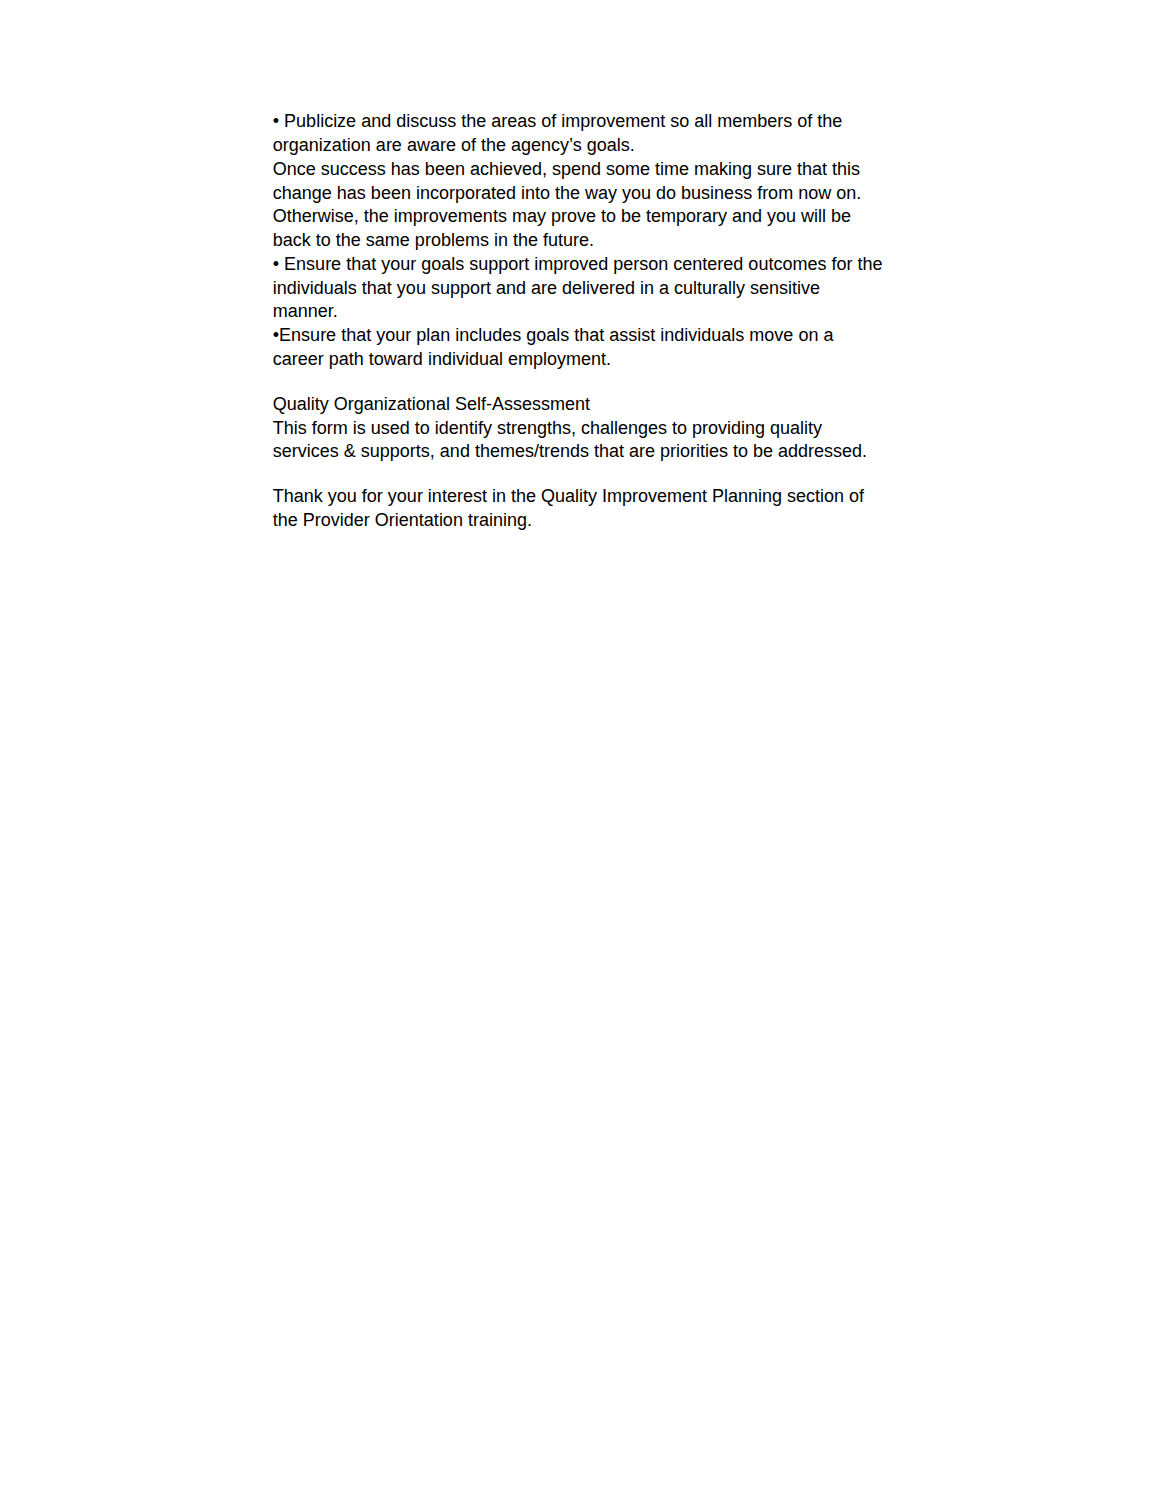• Publicize and discuss the areas of improvement so all members of the organization are aware of the agency’s goals.
Once success has been achieved, spend some time making sure that this change has been incorporated into the way you do business from now on. Otherwise, the improvements may prove to be temporary and you will be back to the same problems in the future.
• Ensure that your goals support improved person centered outcomes for the individuals that you support and are delivered in a culturally sensitive manner.
•Ensure that your plan includes goals that assist individuals move on a career path toward individual employment.
Quality Organizational Self-Assessment
This form is used to identify strengths, challenges to providing quality services & supports, and themes/trends that are priorities to be addressed.
Thank you for your interest in the Quality Improvement Planning section of the Provider Orientation training.